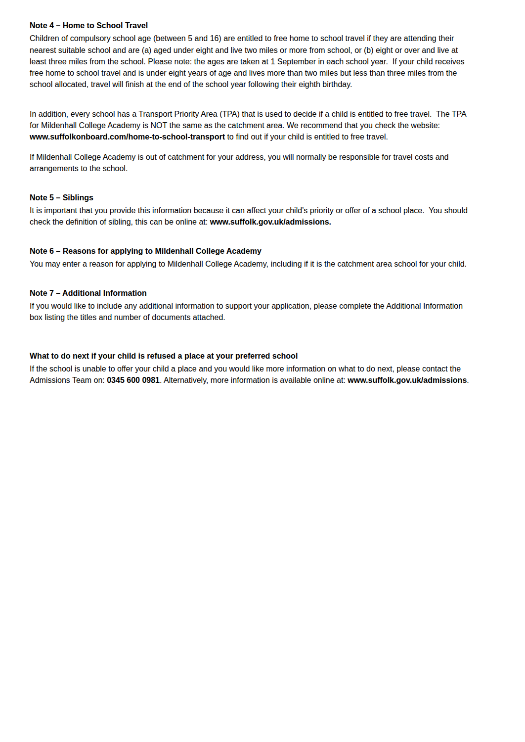Note 4 – Home to School Travel
Children of compulsory school age (between 5 and 16) are entitled to free home to school travel if they are attending their nearest suitable school and are (a) aged under eight and live two miles or more from school, or (b) eight or over and live at least three miles from the school. Please note: the ages are taken at 1 September in each school year. If your child receives free home to school travel and is under eight years of age and lives more than two miles but less than three miles from the school allocated, travel will finish at the end of the school year following their eighth birthday.
In addition, every school has a Transport Priority Area (TPA) that is used to decide if a child is entitled to free travel. The TPA for Mildenhall College Academy is NOT the same as the catchment area. We recommend that you check the website: www.suffolkonboard.com/home-to-school-transport to find out if your child is entitled to free travel.
If Mildenhall College Academy is out of catchment for your address, you will normally be responsible for travel costs and arrangements to the school.
Note 5 – Siblings
It is important that you provide this information because it can affect your child’s priority or offer of a school place. You should check the definition of sibling, this can be online at: www.suffolk.gov.uk/admissions.
Note 6 – Reasons for applying to Mildenhall College Academy
You may enter a reason for applying to Mildenhall College Academy, including if it is the catchment area school for your child.
Note 7 – Additional Information
If you would like to include any additional information to support your application, please complete the Additional Information box listing the titles and number of documents attached.
What to do next if your child is refused a place at your preferred school
If the school is unable to offer your child a place and you would like more information on what to do next, please contact the Admissions Team on: 0345 600 0981. Alternatively, more information is available online at: www.suffolk.gov.uk/admissions.